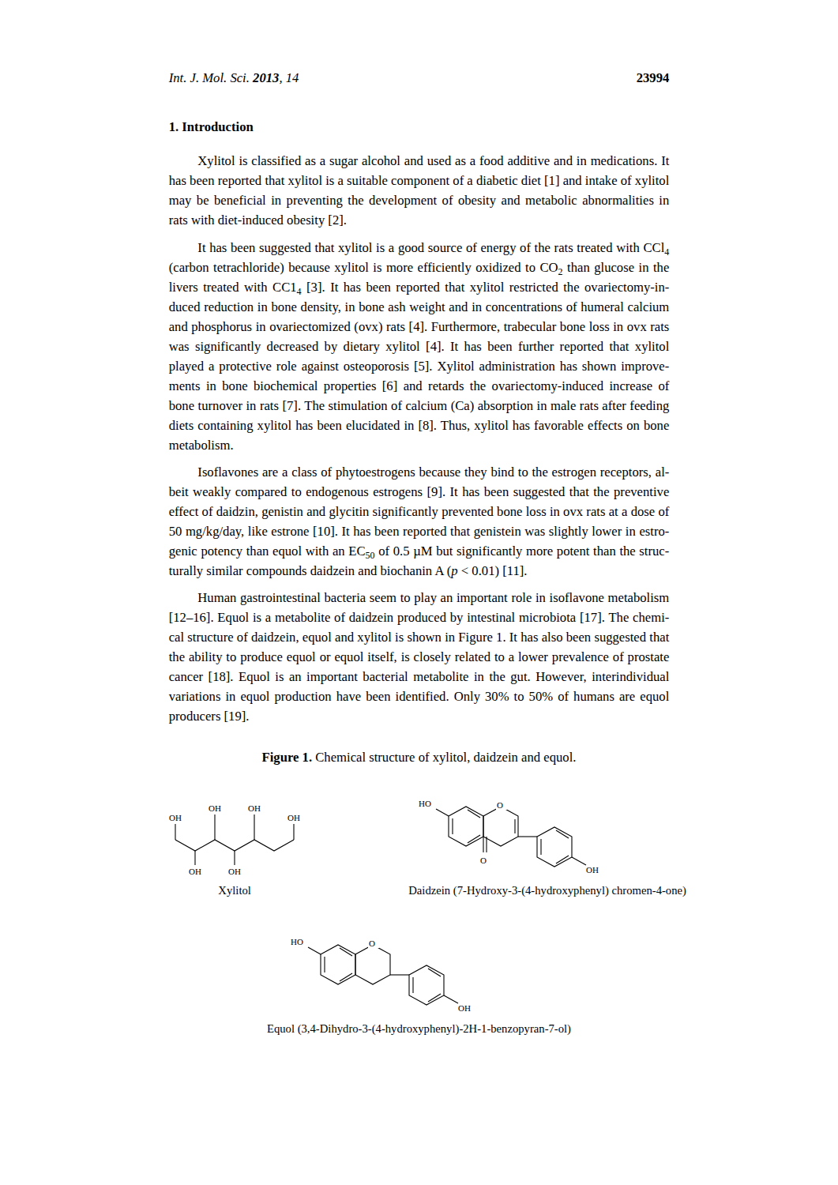Int. J. Mol. Sci. 2013, 14
23994
1. Introduction
Xylitol is classified as a sugar alcohol and used as a food additive and in medications. It has been reported that xylitol is a suitable component of a diabetic diet [1] and intake of xylitol may be beneficial in preventing the development of obesity and metabolic abnormalities in rats with diet-induced obesity [2].
It has been suggested that xylitol is a good source of energy of the rats treated with CCl4 (carbon tetrachloride) because xylitol is more efficiently oxidized to CO2 than glucose in the livers treated with CC14 [3]. It has been reported that xylitol restricted the ovariectomy-induced reduction in bone density, in bone ash weight and in concentrations of humeral calcium and phosphorus in ovariectomized (ovx) rats [4]. Furthermore, trabecular bone loss in ovx rats was significantly decreased by dietary xylitol [4]. It has been further reported that xylitol played a protective role against osteoporosis [5]. Xylitol administration has shown improvements in bone biochemical properties [6] and retards the ovariectomy-induced increase of bone turnover in rats [7]. The stimulation of calcium (Ca) absorption in male rats after feeding diets containing xylitol has been elucidated in [8]. Thus, xylitol has favorable effects on bone metabolism.
Isoflavones are a class of phytoestrogens because they bind to the estrogen receptors, albeit weakly compared to endogenous estrogens [9]. It has been suggested that the preventive effect of daidzin, genistin and glycitin significantly prevented bone loss in ovx rats at a dose of 50 mg/kg/day, like estrone [10]. It has been reported that genistein was slightly lower in estrogenic potency than equol with an EC50 of 0.5 µM but significantly more potent than the structurally similar compounds daidzein and biochanin A (p < 0.01) [11].
Human gastrointestinal bacteria seem to play an important role in isoflavone metabolism [12–16]. Equol is a metabolite of daidzein produced by intestinal microbiota [17]. The chemical structure of daidzein, equol and xylitol is shown in Figure 1. It has also been suggested that the ability to produce equol or equol itself, is closely related to a lower prevalence of prostate cancer [18]. Equol is an important bacterial metabolite in the gut. However, interindividual variations in equol production have been identified. Only 30% to 50% of humans are equol producers [19].
Figure 1. Chemical structure of xylitol, daidzein and equol.
OH OH OH OH OH OH
Xylitol
HO O O OH
Daidzein (7-Hydroxy-3-(4-hydroxyphenyl) chromen-4-one)
HO O OH
Equol (3,4-Dihydro-3-(4-hydroxyphenyl)-2H-1-benzopyran-7-ol)